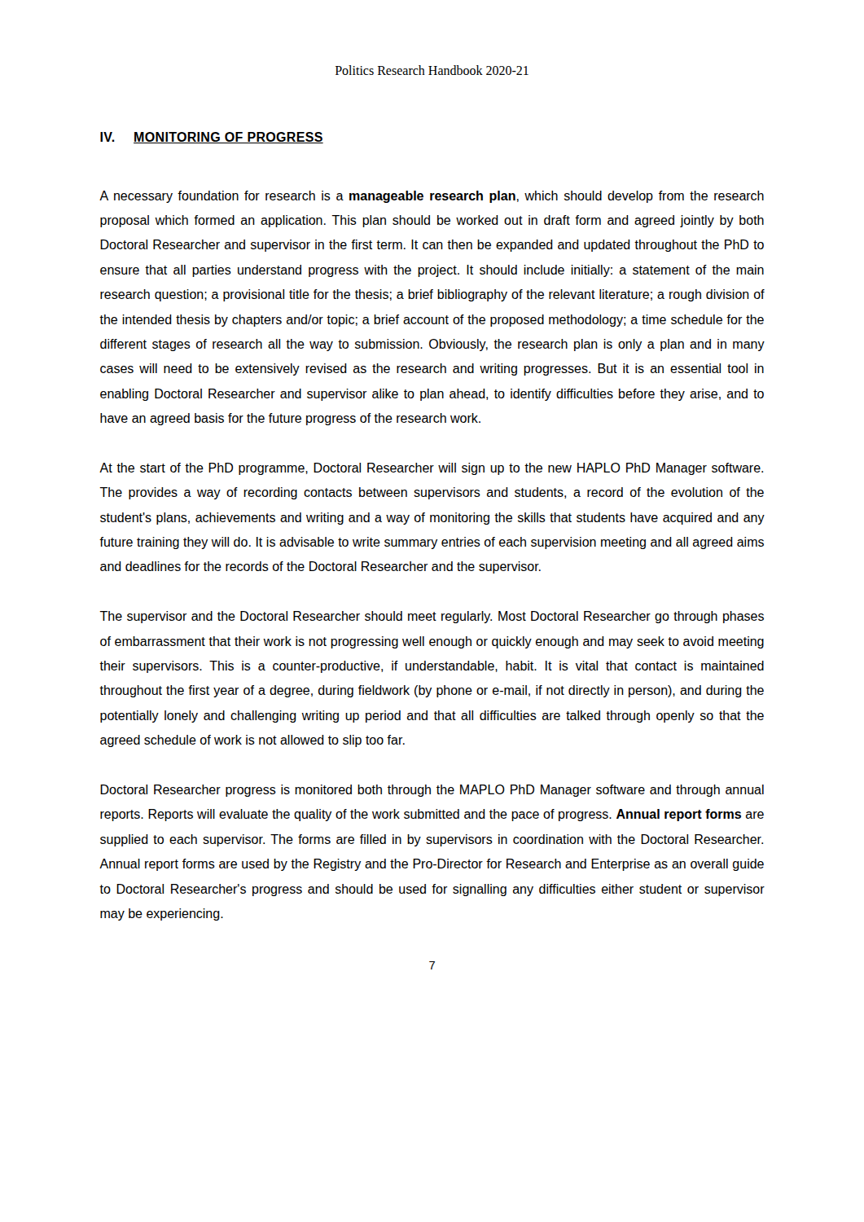Politics Research Handbook 2020-21
IV. MONITORING OF PROGRESS
A necessary foundation for research is a manageable research plan, which should develop from the research proposal which formed an application. This plan should be worked out in draft form and agreed jointly by both Doctoral Researcher and supervisor in the first term. It can then be expanded and updated throughout the PhD to ensure that all parties understand progress with the project. It should include initially: a statement of the main research question; a provisional title for the thesis; a brief bibliography of the relevant literature; a rough division of the intended thesis by chapters and/or topic; a brief account of the proposed methodology; a time schedule for the different stages of research all the way to submission. Obviously, the research plan is only a plan and in many cases will need to be extensively revised as the research and writing progresses. But it is an essential tool in enabling Doctoral Researcher and supervisor alike to plan ahead, to identify difficulties before they arise, and to have an agreed basis for the future progress of the research work.
At the start of the PhD programme, Doctoral Researcher will sign up to the new HAPLO PhD Manager software. The provides a way of recording contacts between supervisors and students, a record of the evolution of the student's plans, achievements and writing and a way of monitoring the skills that students have acquired and any future training they will do. It is advisable to write summary entries of each supervision meeting and all agreed aims and deadlines for the records of the Doctoral Researcher and the supervisor.
The supervisor and the Doctoral Researcher should meet regularly. Most Doctoral Researcher go through phases of embarrassment that their work is not progressing well enough or quickly enough and may seek to avoid meeting their supervisors. This is a counter-productive, if understandable, habit. It is vital that contact is maintained throughout the first year of a degree, during fieldwork (by phone or e-mail, if not directly in person), and during the potentially lonely and challenging writing up period and that all difficulties are talked through openly so that the agreed schedule of work is not allowed to slip too far.
Doctoral Researcher progress is monitored both through the MAPLO PhD Manager software and through annual reports. Reports will evaluate the quality of the work submitted and the pace of progress. Annual report forms are supplied to each supervisor. The forms are filled in by supervisors in coordination with the Doctoral Researcher. Annual report forms are used by the Registry and the Pro-Director for Research and Enterprise as an overall guide to Doctoral Researcher's progress and should be used for signalling any difficulties either student or supervisor may be experiencing.
7